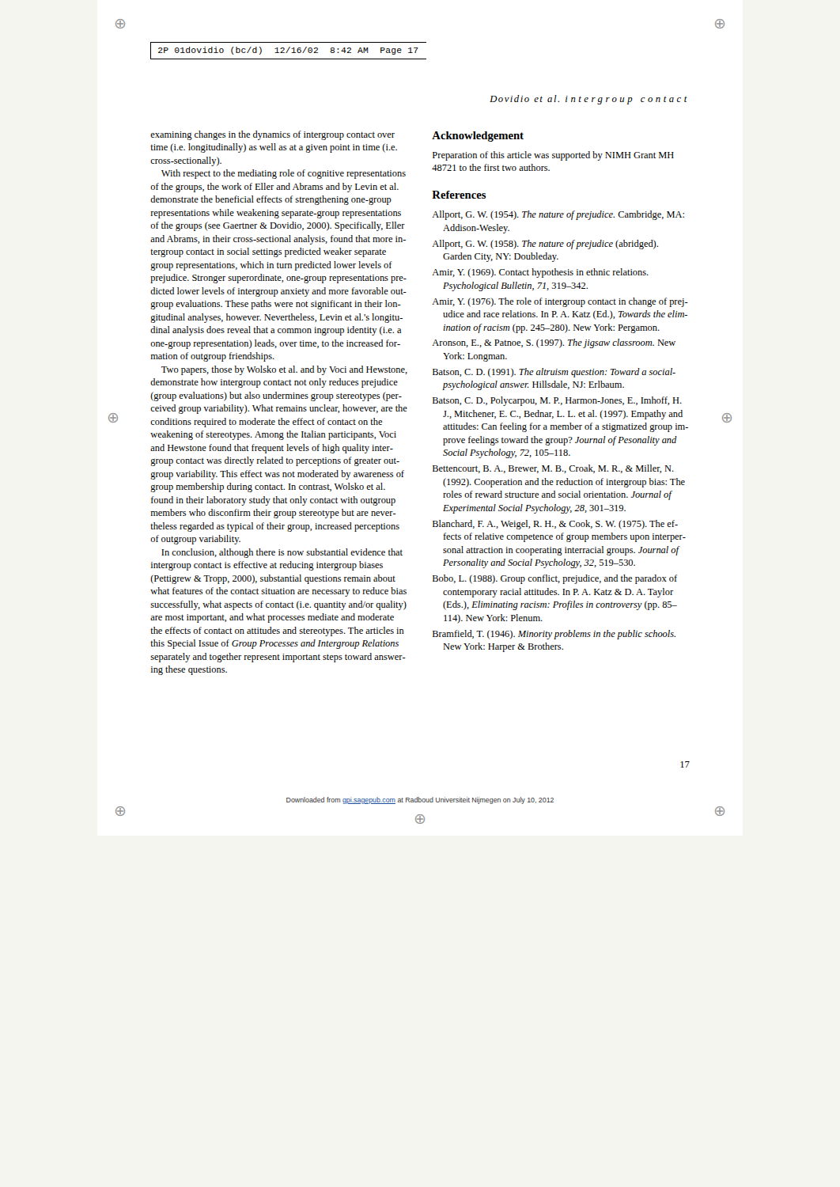⊕
⊕
⊕
⊕
⊕
⊕
⊕
2P 01dovidio (bc/d) 12/16/02 8:42 AM Page 17
Dovidio et al. intergroup contact
examining changes in the dynamics of intergroup contact over time (i.e. longitudinally) as well as at a given point in time (i.e. cross-sectionally).
With respect to the mediating role of cognitive representations of the groups, the work of Eller and Abrams and by Levin et al. demonstrate the beneficial effects of strengthening one-group representations while weakening separate-group representations of the groups (see Gaertner & Dovidio, 2000). Specifically, Eller and Abrams, in their cross-sectional analysis, found that more intergroup contact in social settings predicted weaker separate group representations, which in turn predicted lower levels of prejudice. Stronger superordinate, one-group representations predicted lower levels of intergroup anxiety and more favorable outgroup evaluations. These paths were not significant in their longitudinal analyses, however. Nevertheless, Levin et al.'s longitudinal analysis does reveal that a common ingroup identity (i.e. a one-group representation) leads, over time, to the increased formation of outgroup friendships.
Two papers, those by Wolsko et al. and by Voci and Hewstone, demonstrate how intergroup contact not only reduces prejudice (group evaluations) but also undermines group stereotypes (perceived group variability). What remains unclear, however, are the conditions required to moderate the effect of contact on the weakening of stereotypes. Among the Italian participants, Voci and Hewstone found that frequent levels of high quality intergroup contact was directly related to perceptions of greater outgroup variability. This effect was not moderated by awareness of group membership during contact. In contrast, Wolsko et al. found in their laboratory study that only contact with outgroup members who disconfirm their group stereotype but are nevertheless regarded as typical of their group, increased perceptions of outgroup variability.
In conclusion, although there is now substantial evidence that intergroup contact is effective at reducing intergroup biases (Pettigrew & Tropp, 2000), substantial questions remain about what features of the contact situation are necessary to reduce bias successfully, what aspects of contact (i.e. quantity and/or quality) are most important, and what processes mediate and moderate the effects of contact on attitudes and stereotypes. The articles in this Special Issue of Group Processes and Intergroup Relations separately and together represent important steps toward answering these questions.
Acknowledgement
Preparation of this article was supported by NIMH Grant MH 48721 to the first two authors.
References
Allport, G. W. (1954). The nature of prejudice. Cambridge, MA: Addison-Wesley.
Allport, G. W. (1958). The nature of prejudice (abridged). Garden City, NY: Doubleday.
Amir, Y. (1969). Contact hypothesis in ethnic relations. Psychological Bulletin, 71, 319–342.
Amir, Y. (1976). The role of intergroup contact in change of prejudice and race relations. In P. A. Katz (Ed.), Towards the elimination of racism (pp. 245–280). New York: Pergamon.
Aronson, E., & Patnoe, S. (1997). The jigsaw classroom. New York: Longman.
Batson, C. D. (1991). The altruism question: Toward a social-psychological answer. Hillsdale, NJ: Erlbaum.
Batson, C. D., Polycarpou, M. P., Harmon-Jones, E., Imhoff, H. J., Mitchener, E. C., Bednar, L. L. et al. (1997). Empathy and attitudes: Can feeling for a member of a stigmatized group improve feelings toward the group? Journal of Pesonality and Social Psychology, 72, 105–118.
Bettencourt, B. A., Brewer, M. B., Croak, M. R., & Miller, N. (1992). Cooperation and the reduction of intergroup bias: The roles of reward structure and social orientation. Journal of Experimental Social Psychology, 28, 301–319.
Blanchard, F. A., Weigel, R. H., & Cook, S. W. (1975). The effects of relative competence of group members upon interpersonal attraction in cooperating interracial groups. Journal of Personality and Social Psychology, 32, 519–530.
Bobo, L. (1988). Group conflict, prejudice, and the paradox of contemporary racial attitudes. In P. A. Katz & D. A. Taylor (Eds.), Eliminating racism: Profiles in controversy (pp. 85–114). New York: Plenum.
Bramfield, T. (1946). Minority problems in the public schools. New York: Harper & Brothers.
17
Downloaded from gpi.sagepub.com at Radboud Universiteit Nijmegen on July 10, 2012